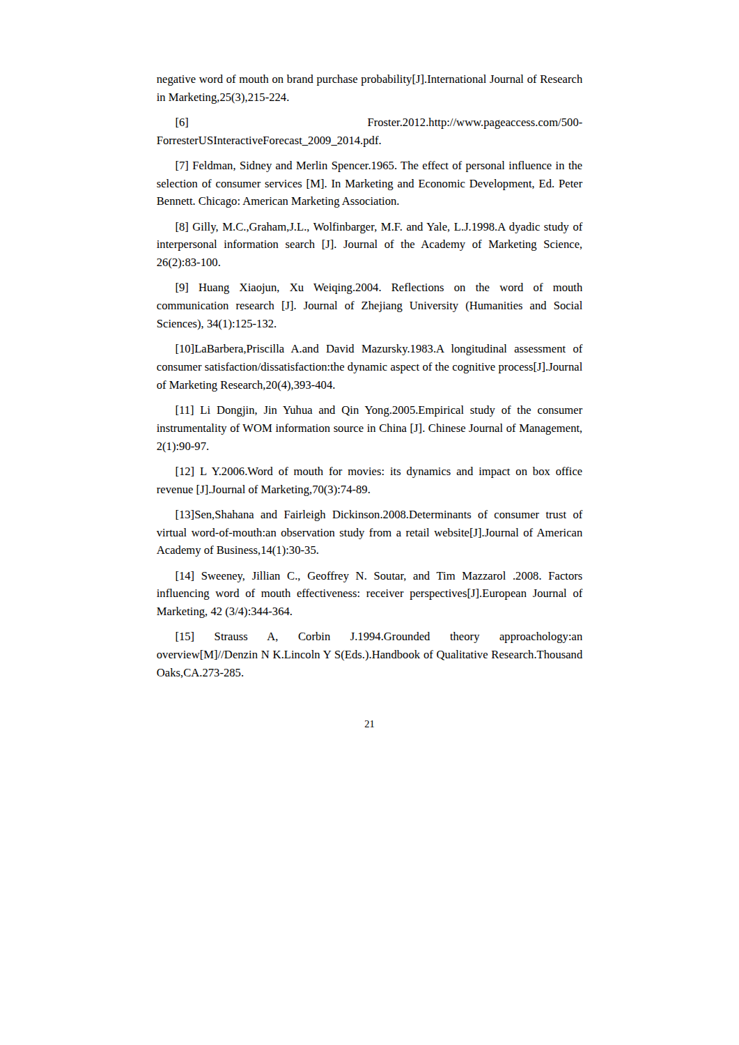negative word of mouth on brand purchase probability[J].International Journal of Research in Marketing,25(3),215-224.
[6] Froster.2012.http://www.pageaccess.com/500-ForresterUSInteractiveForecast_2009_2014.pdf.
[7] Feldman, Sidney and Merlin Spencer.1965. The effect of personal influence in the selection of consumer services [M]. In Marketing and Economic Development, Ed. Peter Bennett. Chicago: American Marketing Association.
[8] Gilly, M.C.,Graham,J.L., Wolfinbarger, M.F. and Yale, L.J.1998.A dyadic study of interpersonal information search [J]. Journal of the Academy of Marketing Science, 26(2):83-100.
[9] Huang Xiaojun, Xu Weiqing.2004. Reflections on the word of mouth communication research [J]. Journal of Zhejiang University (Humanities and Social Sciences), 34(1):125-132.
[10]LaBarbera,Priscilla A.and David Mazursky.1983.A longitudinal assessment of consumer satisfaction/dissatisfaction:the dynamic aspect of the cognitive process[J].Journal of Marketing Research,20(4),393-404.
[11] Li Dongjin, Jin Yuhua and Qin Yong.2005.Empirical study of the consumer instrumentality of WOM information source in China [J]. Chinese Journal of Management, 2(1):90-97.
[12] L Y.2006.Word of mouth for movies: its dynamics and impact on box office revenue [J].Journal of Marketing,70(3):74-89.
[13]Sen,Shahana and Fairleigh Dickinson.2008.Determinants of consumer trust of virtual word-of-mouth:an observation study from a retail website[J].Journal of American Academy of Business,14(1):30-35.
[14] Sweeney, Jillian C., Geoffrey N. Soutar, and Tim Mazzarol .2008. Factors influencing word of mouth effectiveness: receiver perspectives[J].European Journal of Marketing, 42 (3/4):344-364.
[15] Strauss A, Corbin J.1994.Grounded theory approachology:an overview[M]//Denzin N K.Lincoln Y S(Eds.).Handbook of Qualitative Research.Thousand Oaks,CA.273-285.
21